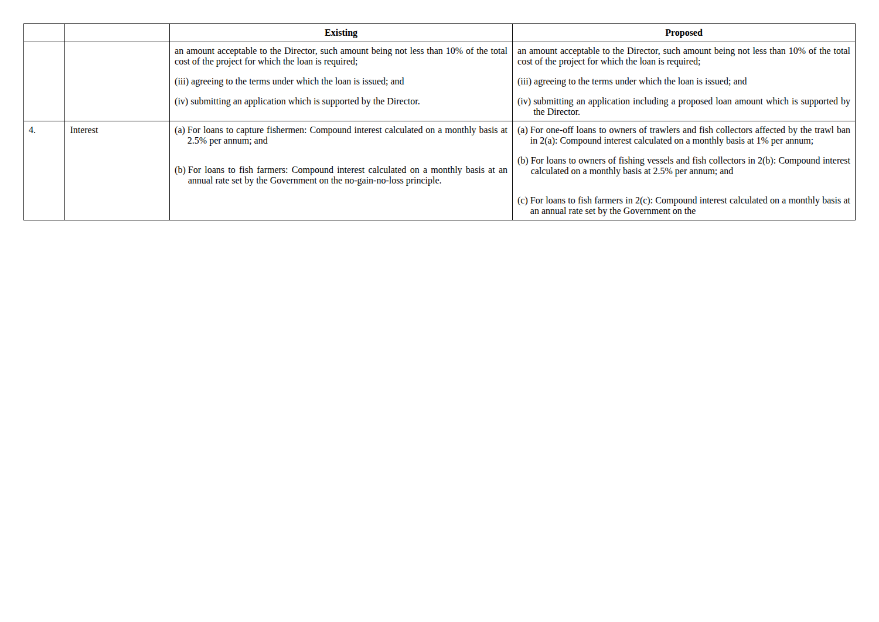| | | Existing | Proposed |
| --- | --- | --- | --- |
| | | an amount acceptable to the Director, such amount being not less than 10% of the total cost of the project for which the loan is required; (iii) agreeing to the terms under which the loan is issued; and (iv) submitting an application which is supported by the Director. | an amount acceptable to the Director, such amount being not less than 10% of the total cost of the project for which the loan is required; (iii) agreeing to the terms under which the loan is issued; and (iv) submitting an application including a proposed loan amount which is supported by the Director. |
| 4. | Interest | (a) For loans to capture fishermen: Compound interest calculated on a monthly basis at 2.5% per annum; and (b) For loans to fish farmers: Compound interest calculated on a monthly basis at an annual rate set by the Government on the no-gain-no-loss principle. | (a) For one-off loans to owners of trawlers and fish collectors affected by the trawl ban in 2(a): Compound interest calculated on a monthly basis at 1% per annum; (b) For loans to owners of fishing vessels and fish collectors in 2(b): Compound interest calculated on a monthly basis at 2.5% per annum; and (c) For loans to fish farmers in 2(c): Compound interest calculated on a monthly basis at an annual rate set by the Government on the |